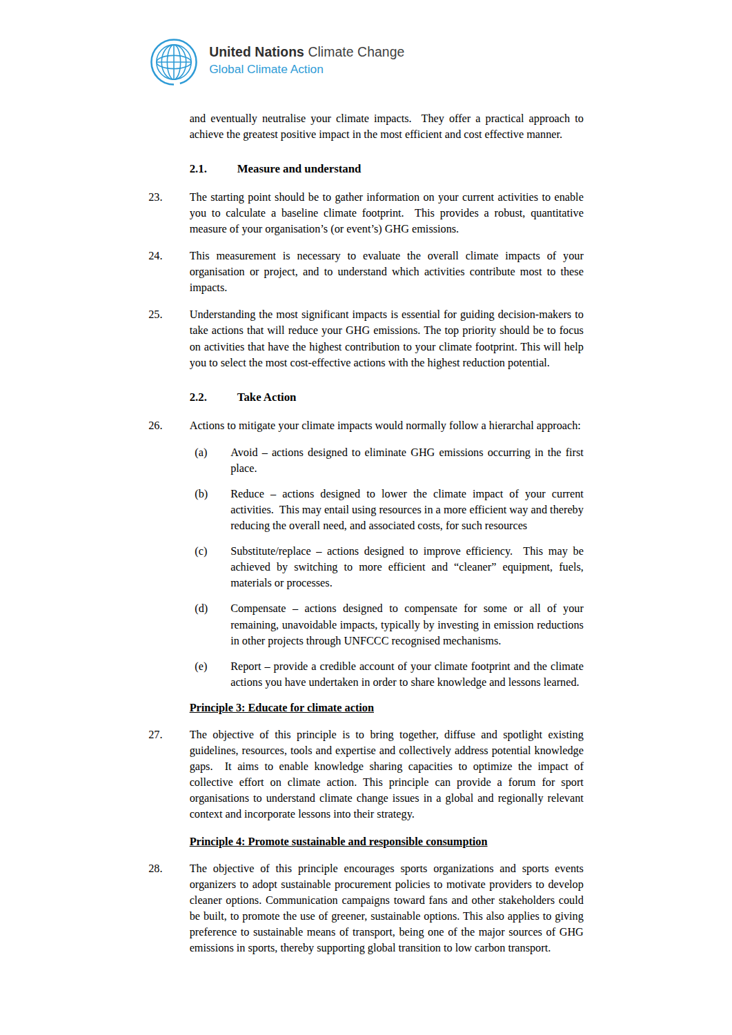United Nations Climate Change
Global Climate Action
and eventually neutralise your climate impacts. They offer a practical approach to achieve the greatest positive impact in the most efficient and cost effective manner.
2.1. Measure and understand
23.
The starting point should be to gather information on your current activities to enable you to calculate a baseline climate footprint. This provides a robust, quantitative measure of your organisation’s (or event’s) GHG emissions.
24.
This measurement is necessary to evaluate the overall climate impacts of your organisation or project, and to understand which activities contribute most to these impacts.
25.
Understanding the most significant impacts is essential for guiding decision-makers to take actions that will reduce your GHG emissions. The top priority should be to focus on activities that have the highest contribution to your climate footprint. This will help you to select the most cost-effective actions with the highest reduction potential.
2.2. Take Action
26.
Actions to mitigate your climate impacts would normally follow a hierarchal approach:
(a) Avoid – actions designed to eliminate GHG emissions occurring in the first place.
(b) Reduce – actions designed to lower the climate impact of your current activities. This may entail using resources in a more efficient way and thereby reducing the overall need, and associated costs, for such resources
(c) Substitute/replace – actions designed to improve efficiency. This may be achieved by switching to more efficient and “cleaner” equipment, fuels, materials or processes.
(d) Compensate – actions designed to compensate for some or all of your remaining, unavoidable impacts, typically by investing in emission reductions in other projects through UNFCCC recognised mechanisms.
(e) Report – provide a credible account of your climate footprint and the climate actions you have undertaken in order to share knowledge and lessons learned.
Principle 3: Educate for climate action
27.
The objective of this principle is to bring together, diffuse and spotlight existing guidelines, resources, tools and expertise and collectively address potential knowledge gaps. It aims to enable knowledge sharing capacities to optimize the impact of collective effort on climate action. This principle can provide a forum for sport organisations to understand climate change issues in a global and regionally relevant context and incorporate lessons into their strategy.
Principle 4: Promote sustainable and responsible consumption
28.
The objective of this principle encourages sports organizations and sports events organizers to adopt sustainable procurement policies to motivate providers to develop cleaner options. Communication campaigns toward fans and other stakeholders could be built, to promote the use of greener, sustainable options. This also applies to giving preference to sustainable means of transport, being one of the major sources of GHG emissions in sports, thereby supporting global transition to low carbon transport.